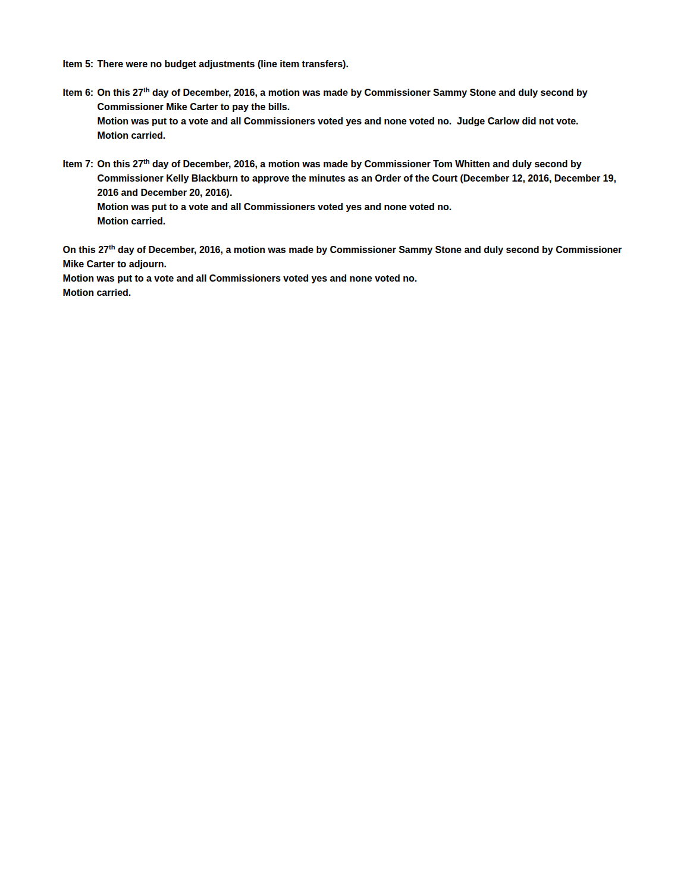Item 5:
There were no budget adjustments (line item transfers).
Item 6:
On this 27th day of December, 2016, a motion was made by Commissioner Sammy Stone and duly second by Commissioner Mike Carter to pay the bills.
Motion was put to a vote and all Commissioners voted yes and none voted no. Judge Carlow did not vote.
Motion carried.
Item 7:
On this 27th day of December, 2016, a motion was made by Commissioner Tom Whitten and duly second by Commissioner Kelly Blackburn to approve the minutes as an Order of the Court (December 12, 2016, December 19, 2016 and December 20, 2016).
Motion was put to a vote and all Commissioners voted yes and none voted no.
Motion carried.
On this 27th day of December, 2016, a motion was made by Commissioner Sammy Stone and duly second by Commissioner Mike Carter to adjourn.
Motion was put to a vote and all Commissioners voted yes and none voted no.
Motion carried.